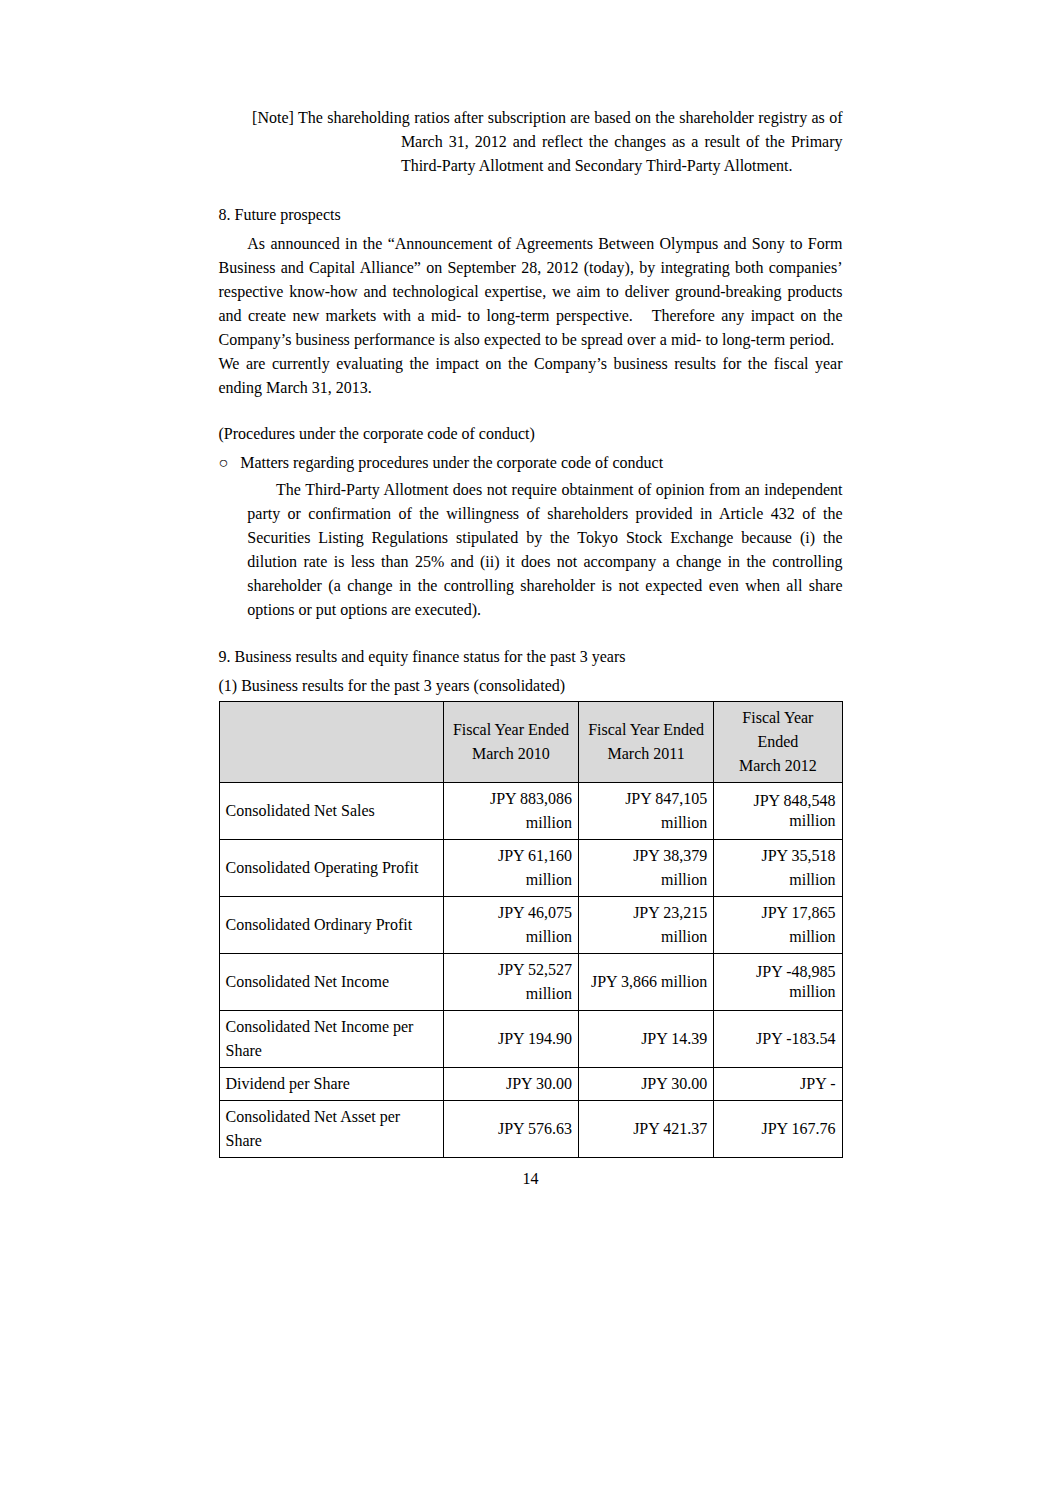[Note] The shareholding ratios after subscription are based on the shareholder registry as of March 31, 2012 and reflect the changes as a result of the Primary Third-Party Allotment and Secondary Third-Party Allotment.
8. Future prospects
As announced in the “Announcement of Agreements Between Olympus and Sony to Form Business and Capital Alliance” on September 28, 2012 (today), by integrating both companies’ respective know-how and technological expertise, we aim to deliver ground-breaking products and create new markets with a mid- to long-term perspective. Therefore any impact on the Company’s business performance is also expected to be spread over a mid- to long-term period. We are currently evaluating the impact on the Company’s business results for the fiscal year ending March 31, 2013.
(Procedures under the corporate code of conduct)
○ Matters regarding procedures under the corporate code of conduct
The Third-Party Allotment does not require obtainment of opinion from an independent party or confirmation of the willingness of shareholders provided in Article 432 of the Securities Listing Regulations stipulated by the Tokyo Stock Exchange because (i) the dilution rate is less than 25% and (ii) it does not accompany a change in the controlling shareholder (a change in the controlling shareholder is not expected even when all share options or put options are executed).
9. Business results and equity finance status for the past 3 years
(1) Business results for the past 3 years (consolidated)
| | Fiscal Year Ended March 2010 | Fiscal Year Ended March 2011 | Fiscal Year Ended March 2012 |
| --- | --- | --- | --- |
| Consolidated Net Sales | JPY 883,086 million | JPY 847,105 million | JPY 848,548 million |
| Consolidated Operating Profit | JPY 61,160 million | JPY 38,379 million | JPY 35,518 million |
| Consolidated Ordinary Profit | JPY 46,075 million | JPY 23,215 million | JPY 17,865 million |
| Consolidated Net Income | JPY 52,527 million | JPY 3,866 million | JPY -48,985 million |
| Consolidated Net Income per Share | JPY 194.90 | JPY 14.39 | JPY -183.54 |
| Dividend per Share | JPY 30.00 | JPY 30.00 | JPY - |
| Consolidated Net Asset per Share | JPY 576.63 | JPY 421.37 | JPY 167.76 |
14